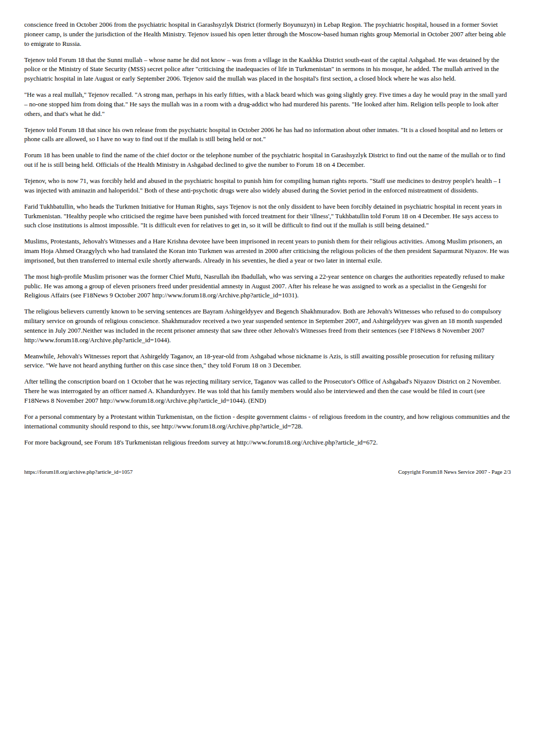conscience freed in October 2006 from the psychiatric hospital in Garashsyzlyk District (formerly Boyunuzyn) in Lebap Region. The psychiatric hospital, housed in a former Soviet pioneer camp, is under the jurisdiction of the Health Ministry. Tejenov issued his open letter through the Moscow-based human rights group Memorial in October 2007 after being able to emigrate to Russia.
Tejenov told Forum 18 that the Sunni mullah – whose name he did not know – was from a village in the Kaakhka District south-east of the capital Ashgabad. He was detained by the police or the Ministry of State Security (MSS) secret police after "criticising the inadequacies of life in Turkmenistan" in sermons in his mosque, he added. The mullah arrived in the psychiatric hospital in late August or early September 2006. Tejenov said the mullah was placed in the hospital's first section, a closed block where he was also held.
"He was a real mullah," Tejenov recalled. "A strong man, perhaps in his early fifties, with a black beard which was going slightly grey. Five times a day he would pray in the small yard – no-one stopped him from doing that." He says the mullah was in a room with a drug-addict who had murdered his parents. "He looked after him. Religion tells people to look after others, and that's what he did."
Tejenov told Forum 18 that since his own release from the psychiatric hospital in October 2006 he has had no information about other inmates. "It is a closed hospital and no letters or phone calls are allowed, so I have no way to find out if the mullah is still being held or not."
Forum 18 has been unable to find the name of the chief doctor or the telephone number of the psychiatric hospital in Garashsyzlyk District to find out the name of the mullah or to find out if he is still being held. Officials of the Health Ministry in Ashgabad declined to give the number to Forum 18 on 4 December.
Tejenov, who is now 71, was forcibly held and abused in the psychiatric hospital to punish him for compiling human rights reports. "Staff use medicines to destroy people's health – I was injected with aminazin and haloperidol." Both of these anti-psychotic drugs were also widely abused during the Soviet period in the enforced mistreatment of dissidents.
Farid Tukhbatullin, who heads the Turkmen Initiative for Human Rights, says Tejenov is not the only dissident to have been forcibly detained in psychiatric hospital in recent years in Turkmenistan. "Healthy people who criticised the regime have been punished with forced treatment for their 'illness'," Tukhbatullin told Forum 18 on 4 December. He says access to such close institutions is almost impossible. "It is difficult even for relatives to get in, so it will be difficult to find out if the mullah is still being detained."
Muslims, Protestants, Jehovah's Witnesses and a Hare Krishna devotee have been imprisoned in recent years to punish them for their religious activities. Among Muslim prisoners, an imam Hoja Ahmed Orazgylych who had translated the Koran into Turkmen was arrested in 2000 after criticising the religious policies of the then president Saparmurat Niyazov. He was imprisoned, but then transferred to internal exile shortly afterwards. Already in his seventies, he died a year or two later in internal exile.
The most high-profile Muslim prisoner was the former Chief Mufti, Nasrullah ibn Ibadullah, who was serving a 22-year sentence on charges the authorities repeatedly refused to make public. He was among a group of eleven prisoners freed under presidential amnesty in August 2007. After his release he was assigned to work as a specialist in the Gengeshi for Religious Affairs (see F18News 9 October 2007 http://www.forum18.org/Archive.php?article_id=1031).
The religious believers currently known to be serving sentences are Bayram Ashirgeldyyev and Begench Shakhmuradov. Both are Jehovah's Witnesses who refused to do compulsory military service on grounds of religious conscience. Shakhmuradov received a two year suspended sentence in September 2007, and Ashirgeldyyev was given an 18 month suspended sentence in July 2007.Neither was included in the recent prisoner amnesty that saw three other Jehovah's Witnesses freed from their sentences (see F18News 8 November 2007 http://www.forum18.org/Archive.php?article_id=1044).
Meanwhile, Jehovah's Witnesses report that Ashirgeldy Taganov, an 18-year-old from Ashgabad whose nickname is Azis, is still awaiting possible prosecution for refusing military service. "We have not heard anything further on this case since then," they told Forum 18 on 3 December.
After telling the conscription board on 1 October that he was rejecting military service, Taganov was called to the Prosecutor's Office of Ashgabad's Niyazov District on 2 November. There he was interrogated by an officer named A. Khandurdyyev. He was told that his family members would also be interviewed and then the case would be filed in court (see F18News 8 November 2007 http://www.forum18.org/Archive.php?article_id=1044). (END)
For a personal commentary by a Protestant within Turkmenistan, on the fiction - despite government claims - of religious freedom in the country, and how religious communities and the international community should respond to this, see http://www.forum18.org/Archive.php?article_id=728.
For more background, see Forum 18's Turkmenistan religious freedom survey at http://www.forum18.org/Archive.php?article_id=672.
https://forum18.org/archive.php?article_id=1057 Copyright Forum18 News Service 2007 - Page 2/3